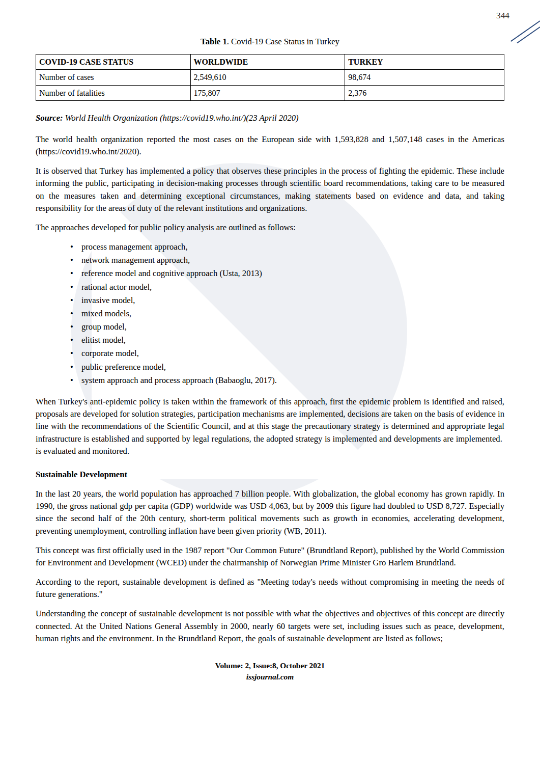344
Table 1. Covid-19 Case Status in Turkey
| COVID-19 CASE STATUS | WORLDWIDE | TURKEY |
| Number of cases | 2,549,610 | 98,674 |
| Number of fatalities | 175,807 | 2,376 |
Source: World Health Organization (https://covid19.who.int/)(23 April 2020)
The world health organization reported the most cases on the European side with 1,593,828 and 1,507,148 cases in the Americas (https://covid19.who.int/2020).
It is observed that Turkey has implemented a policy that observes these principles in the process of fighting the epidemic. These include informing the public, participating in decision-making processes through scientific board recommendations, taking care to be measured on the measures taken and determining exceptional circumstances, making statements based on evidence and data, and taking responsibility for the areas of duty of the relevant institutions and organizations.
The approaches developed for public policy analysis are outlined as follows:
process management approach,
network management approach,
reference model and cognitive approach (Usta, 2013)
rational actor model,
invasive model,
mixed models,
group model,
elitist model,
corporate model,
public preference model,
system approach and process approach (Babaoglu, 2017).
When Turkey's anti-epidemic policy is taken within the framework of this approach, first the epidemic problem is identified and raised, proposals are developed for solution strategies, participation mechanisms are implemented, decisions are taken on the basis of evidence in line with the recommendations of the Scientific Council, and at this stage the precautionary strategy is determined and appropriate legal infrastructure is established and supported by legal regulations, the adopted strategy is implemented and developments are implemented. is evaluated and monitored.
Sustainable Development
In the last 20 years, the world population has approached 7 billion people. With globalization, the global economy has grown rapidly. In 1990, the gross national gdp per capita (GDP) worldwide was USD 4,063, but by 2009 this figure had doubled to USD 8,727. Especially since the second half of the 20th century, short-term political movements such as growth in economies, accelerating development, preventing unemployment, controlling inflation have been given priority (WB, 2011).
This concept was first officially used in the 1987 report "Our Common Future" (Brundtland Report), published by the World Commission for Environment and Development (WCED) under the chairmanship of Norwegian Prime Minister Gro Harlem Brundtland.
According to the report, sustainable development is defined as "Meeting today's needs without compromising in meeting the needs of future generations."
Understanding the concept of sustainable development is not possible with what the objectives and objectives of this concept are directly connected. At the United Nations General Assembly in 2000, nearly 60 targets were set, including issues such as peace, development, human rights and the environment. In the Brundtland Report, the goals of sustainable development are listed as follows;
Volume: 2, Issue:8, October 2021
issjournal.com